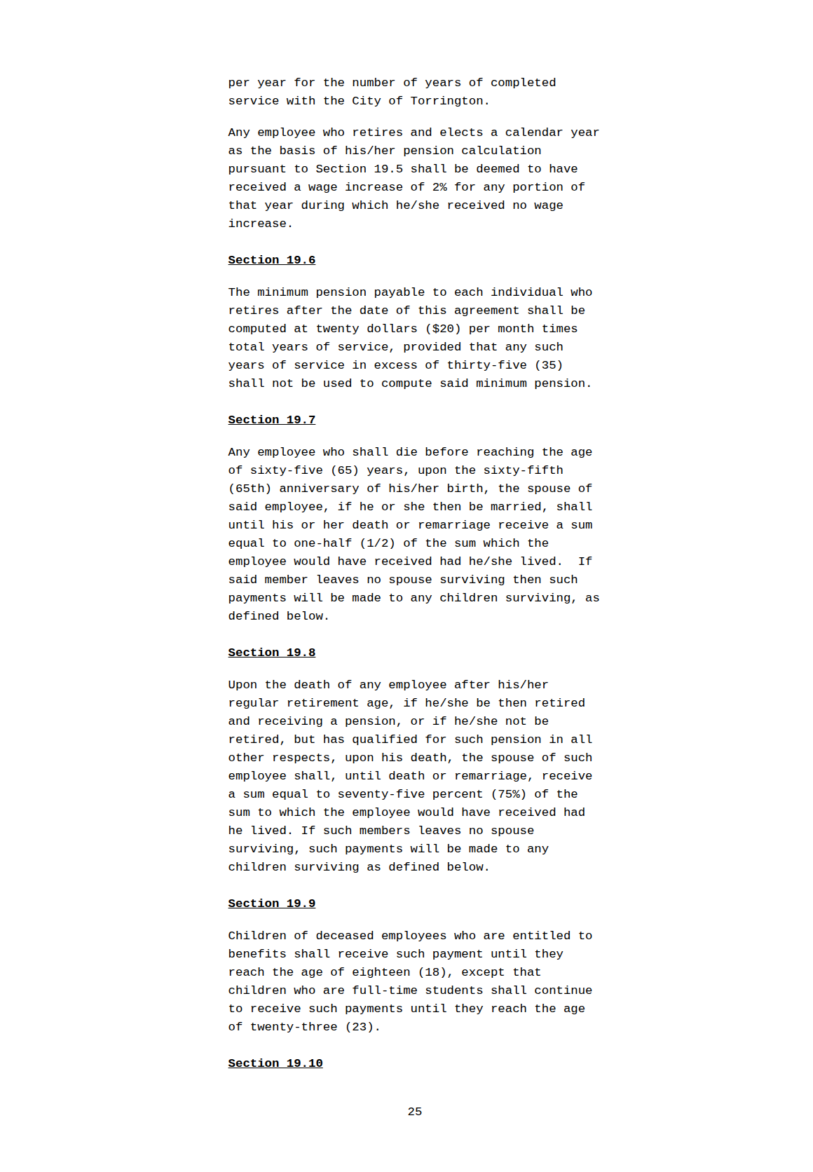per year for the number of years of completed service with the City of Torrington.
Any employee who retires and elects a calendar year as the basis of his/her pension calculation pursuant to Section 19.5 shall be deemed to have received a wage increase of 2% for any portion of that year during which he/she received no wage increase.
Section 19.6
The minimum pension payable to each individual who retires after the date of this agreement shall be computed at twenty dollars ($20) per month times total years of service, provided that any such years of service in excess of thirty-five (35) shall not be used to compute said minimum pension.
Section 19.7
Any employee who shall die before reaching the age of sixty-five (65) years, upon the sixty-fifth (65th) anniversary of his/her birth, the spouse of said employee, if he or she then be married, shall until his or her death or remarriage receive a sum equal to one-half (1/2) of the sum which the employee would have received had he/she lived. If said member leaves no spouse surviving then such payments will be made to any children surviving, as defined below.
Section 19.8
Upon the death of any employee after his/her regular retirement age, if he/she be then retired and receiving a pension, or if he/she not be retired, but has qualified for such pension in all other respects, upon his death, the spouse of such employee shall, until death or remarriage, receive a sum equal to seventy-five percent (75%) of the sum to which the employee would have received had he lived. If such members leaves no spouse surviving, such payments will be made to any children surviving as defined below.
Section 19.9
Children of deceased employees who are entitled to benefits shall receive such payment until they reach the age of eighteen (18), except that children who are full-time students shall continue to receive such payments until they reach the age of twenty-three (23).
Section 19.10
25